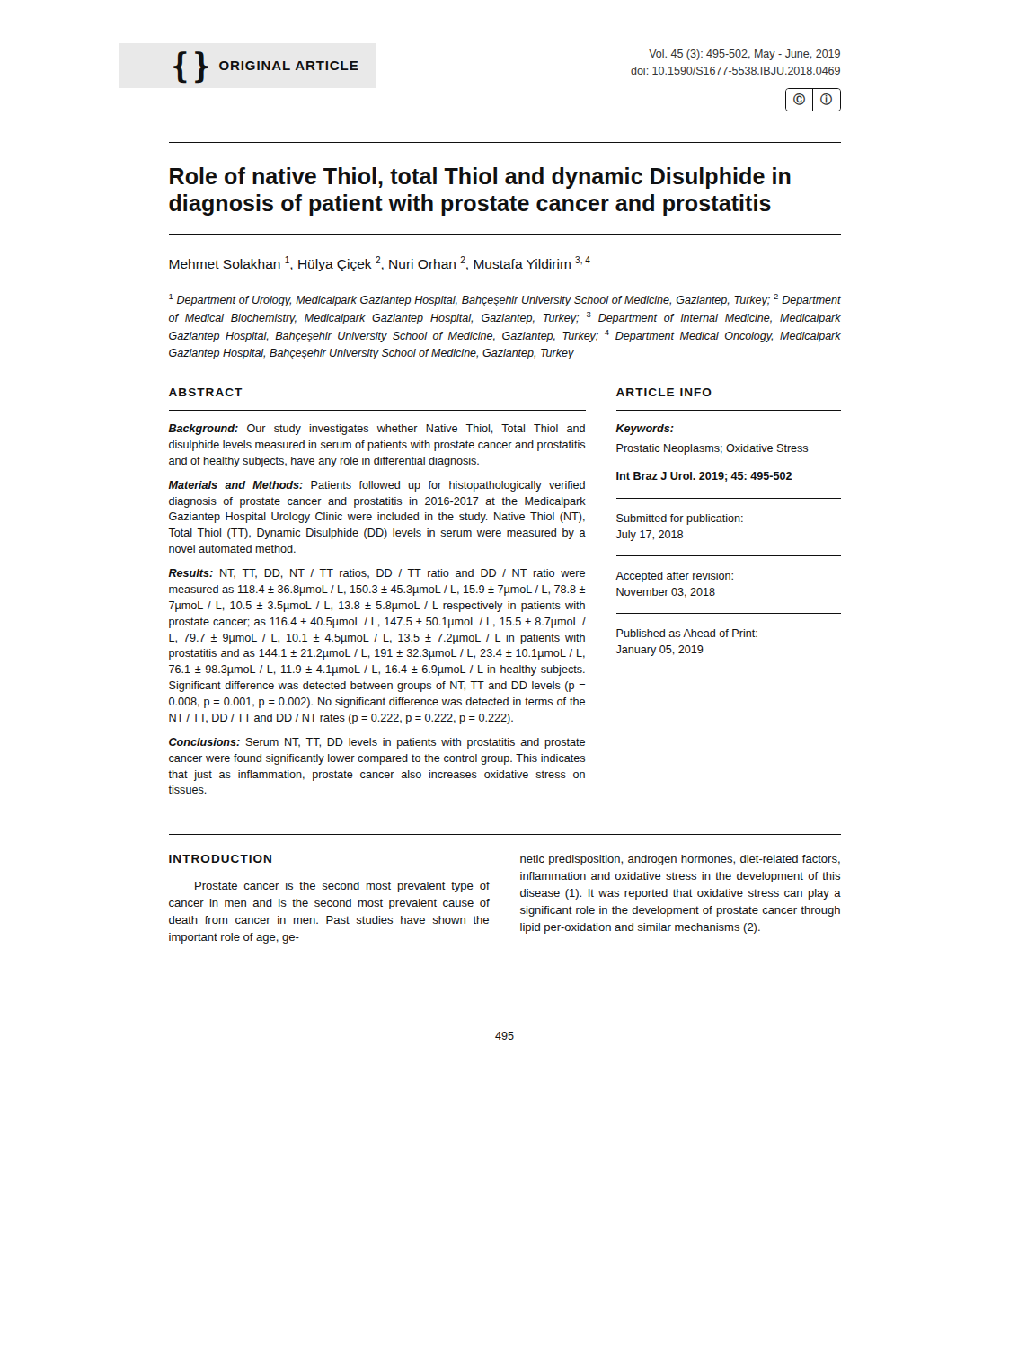❴❵ ORIGINAL ARTICLE
Vol. 45 (3): 495-502, May - June, 2019
doi: 10.1590/S1677-5538.IBJU.2018.0469
Ⓒⓘ
Role of native Thiol, total Thiol and dynamic Disulphide in diagnosis of patient with prostate cancer and prostatitis
Mehmet Solakhan 1, Hülya Çiçek 2, Nuri Orhan 2, Mustafa Yildirim 3, 4
1 Department of Urology, Medicalpark Gaziantep Hospital, Bahçeşehir University School of Medicine, Gaziantep, Turkey; 2 Department of Medical Biochemistry, Medicalpark Gaziantep Hospital, Gaziantep, Turkey; 3 Department of Internal Medicine, Medicalpark Gaziantep Hospital, Bahçeşehir University School of Medicine, Gaziantep, Turkey; 4 Department Medical Oncology, Medicalpark Gaziantep Hospital, Bahçeşehir University School of Medicine, Gaziantep, Turkey
ABSTRACT
Background: Our study investigates whether Native Thiol, Total Thiol and disulphide levels measured in serum of patients with prostate cancer and prostatitis and of healthy subjects, have any role in differential diagnosis.
Materials and Methods: Patients followed up for histopathologically verified diagnosis of prostate cancer and prostatitis in 2016-2017 at the Medicalpark Gaziantep Hospital Urology Clinic were included in the study. Native Thiol (NT), Total Thiol (TT), Dynamic Disulphide (DD) levels in serum were measured by a novel automated method.
Results: NT, TT, DD, NT / TT ratios, DD / TT ratio and DD / NT ratio were measured as 118.4 ± 36.8µmoL / L, 150.3 ± 45.3µmoL / L, 15.9 ± 7µmoL / L, 78.8 ± 7µmoL / L, 10.5 ± 3.5µmoL / L, 13.8 ± 5.8µmoL / L respectively in patients with prostate cancer; as 116.4 ± 40.5µmoL / L, 147.5 ± 50.1µmoL / L, 15.5 ± 8.7µmoL / L, 79.7 ± 9µmoL / L, 10.1 ± 4.5µmoL / L, 13.5 ± 7.2µmoL / L in patients with prostatitis and as 144.1 ± 21.2µmoL / L, 191 ± 32.3µmoL / L, 23.4 ± 10.1µmoL / L, 76.1 ± 98.3µmoL / L, 11.9 ± 4.1µmoL / L, 16.4 ± 6.9µmoL / L in healthy subjects. Significant difference was detected between groups of NT, TT and DD levels (p = 0.008, p = 0.001, p = 0.002). No significant difference was detected in terms of the NT / TT, DD / TT and DD / NT rates (p = 0.222, p = 0.222, p = 0.222).
Conclusions: Serum NT, TT, DD levels in patients with prostatitis and prostate cancer were found significantly lower compared to the control group. This indicates that just as inflammation, prostate cancer also increases oxidative stress on tissues.
ARTICLE INFO
Keywords:
Prostatic Neoplasms; Oxidative Stress
Int Braz J Urol. 2019; 45: 495-502
Submitted for publication:
July 17, 2018
Accepted after revision:
November 03, 2018
Published as Ahead of Print:
January 05, 2019
INTRODUCTION
Prostate cancer is the second most prevalent type of cancer in men and is the second most prevalent cause of death from cancer in men. Past studies have shown the important role of age, ge-
netic predisposition, androgen hormones, diet-related factors, inflammation and oxidative stress in the development of this disease (1). It was reported that oxidative stress can play a significant role in the development of prostate cancer through lipid per-oxidation and similar mechanisms (2).
495